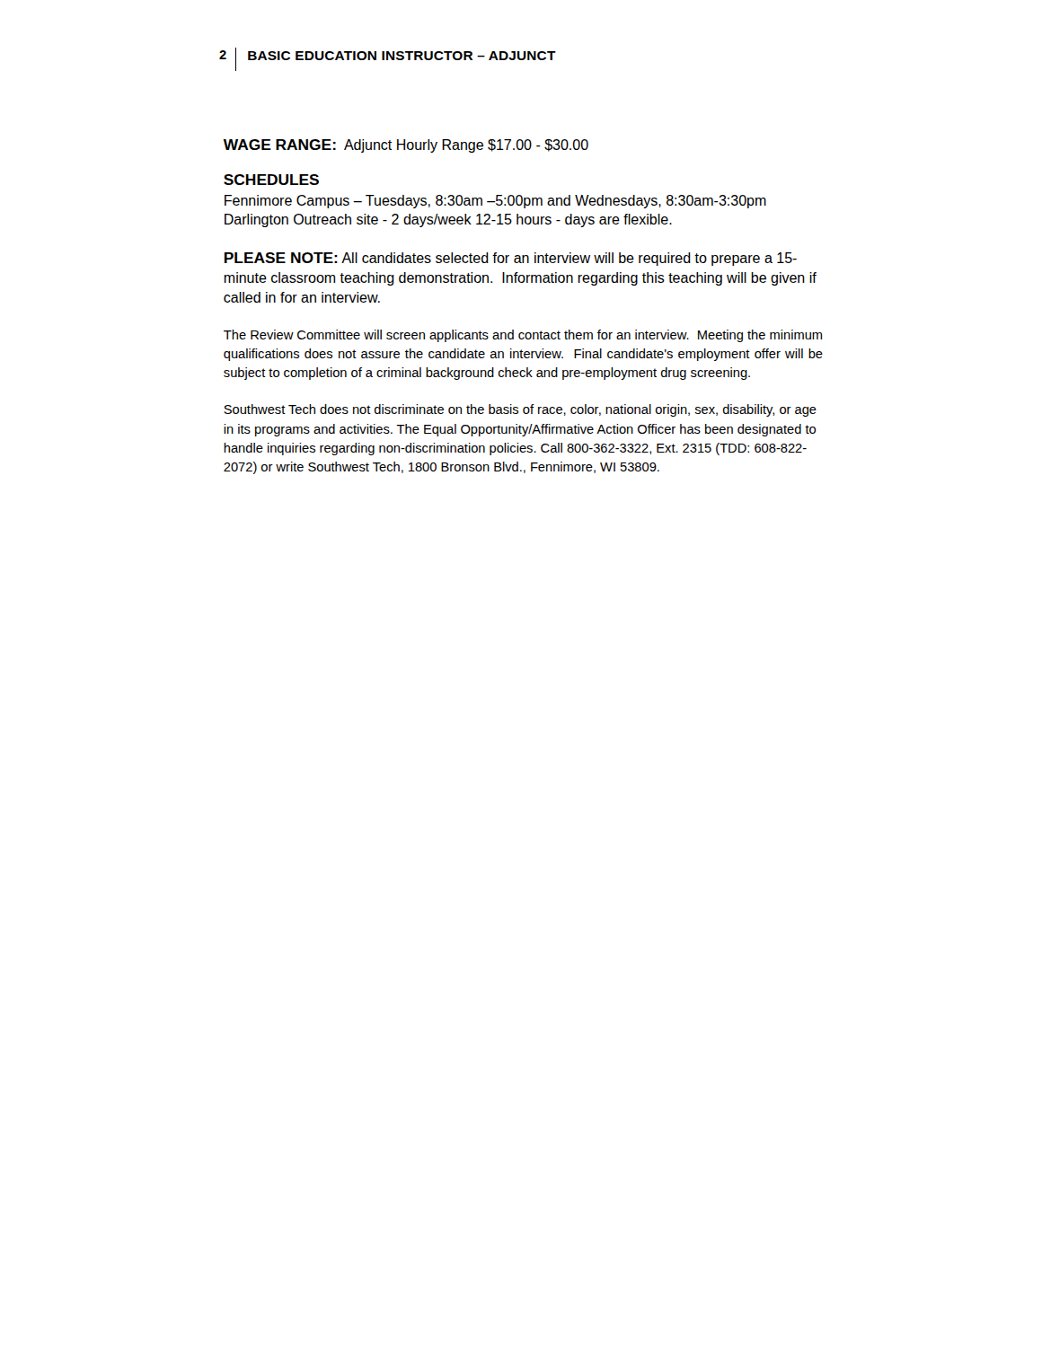2
BASIC EDUCATION INSTRUCTOR – ADJUNCT
WAGE RANGE: Adjunct Hourly Range $17.00 - $30.00
SCHEDULES
Fennimore Campus – Tuesdays, 8:30am –5:00pm and Wednesdays, 8:30am-3:30pm
Darlington Outreach site - 2 days/week 12-15 hours - days are flexible.
PLEASE NOTE: All candidates selected for an interview will be required to prepare a 15-minute classroom teaching demonstration. Information regarding this teaching will be given if called in for an interview.
The Review Committee will screen applicants and contact them for an interview. Meeting the minimum qualifications does not assure the candidate an interview. Final candidate's employment offer will be subject to completion of a criminal background check and pre-employment drug screening.
Southwest Tech does not discriminate on the basis of race, color, national origin, sex, disability, or age in its programs and activities. The Equal Opportunity/Affirmative Action Officer has been designated to handle inquiries regarding non-discrimination policies. Call 800-362-3322, Ext. 2315 (TDD: 608-822-2072) or write Southwest Tech, 1800 Bronson Blvd., Fennimore, WI 53809.